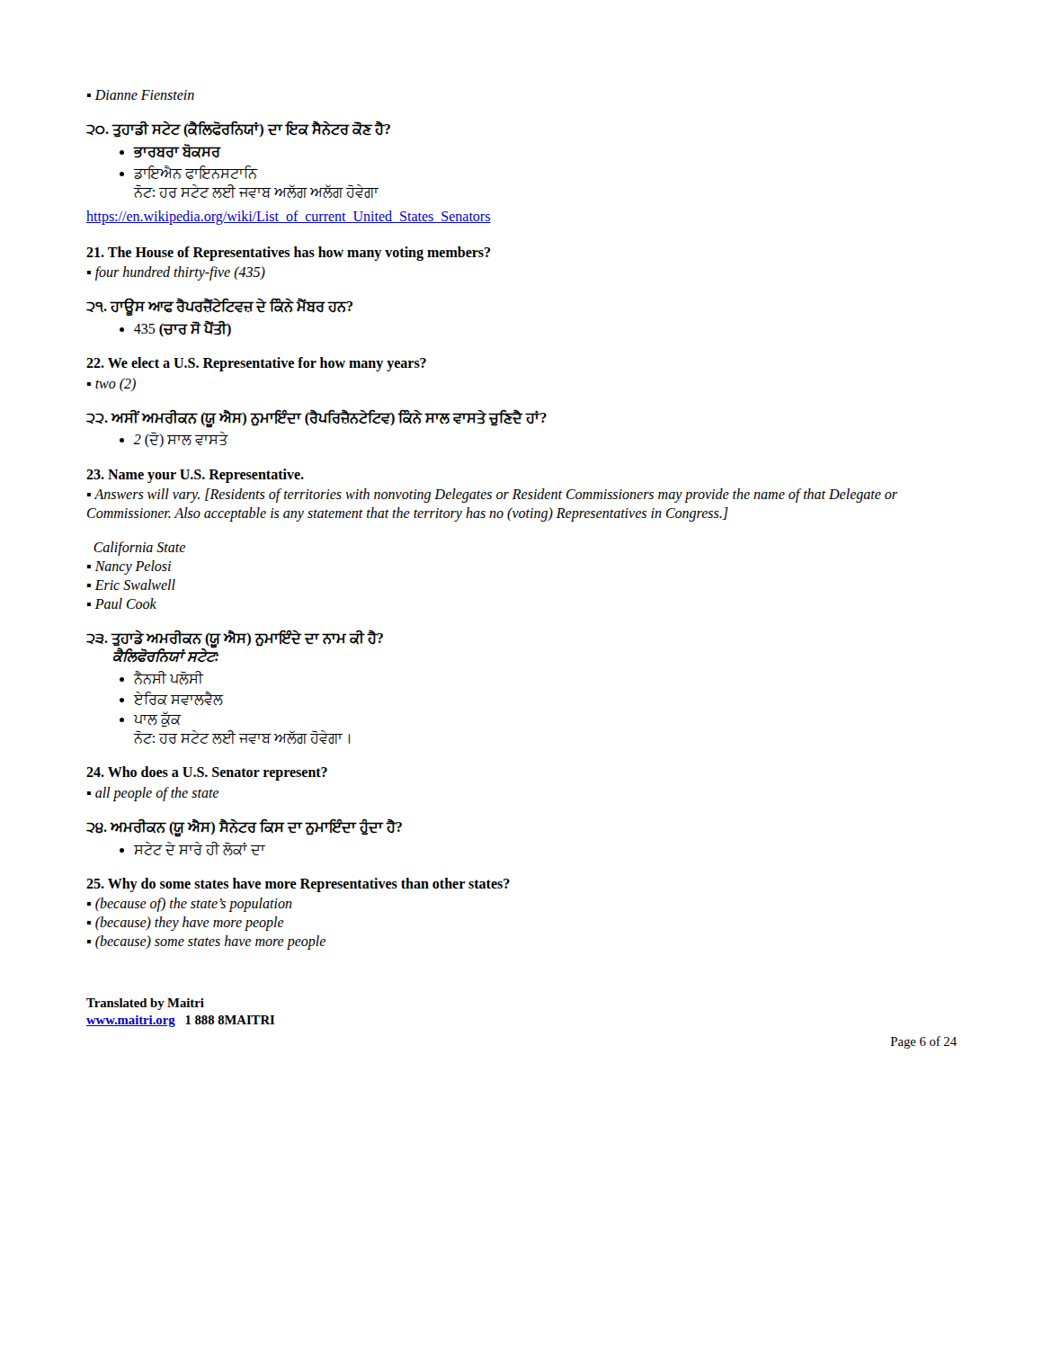▪ Dianne Fienstein
੨੦. ਤੁਹਾਡੀ ਸਟੇਟ (ਕੈਲਿਫੋਰਨਿਯਾਂ) ਦਾ ਇਕ ਸੈਨੇਟਰ ਕੌਣ ਹੈ?
ਭਾਰਬਰਾ ਬੋਕਸਰ
ਡਾਇਐਨ ਫਾਇਨਸਟਾਨਿ
ਨੋਟ: ਹਰ ਸਟੇਟ ਲਈ ਜਵਾਬ ਅਲੱਗ ਅਲੱਗ ਹੋਵੇਗਾ
https://en.wikipedia.org/wiki/List_of_current_United_States_Senators
21. The House of Representatives has how many voting members?
▪ four hundred thirty-five (435)
੨੧. ਹਾਊਸ ਆਫ ਰੈਪਰਜ਼ੈਂਟੇਟਿਵਜ਼ ਦੇ ਕਿੰਨੇ ਮੈਂਬਰ ਹਨ?
435 (ਚਾਰ ਸੌ ਪੈਂਤੀ)
22. We elect a U.S. Representative for how many years?
▪ two (2)
੨੨. ਅਸੀਂ ਅਮਰੀਕਨ (ਯੂ ਐਸ) ਨੁਮਾਇੰਦਾ (ਰੈਪਰਿਜ਼ੈਨਟੇਟਿਵ) ਕਿੰਨੇ ਸਾਲ ਵਾਸਤੇ ਚੁਣਿਦੈ ਹਾਂ?
2 (ਦੋ) ਸਾਲ ਵਾਸਤੇ
23. Name your U.S. Representative.
▪ Answers will vary. [Residents of territories with nonvoting Delegates or Resident Commissioners may provide the name of that Delegate or Commissioner. Also acceptable is any statement that the territory has no (voting) Representatives in Congress.]
California State
▪ Nancy Pelosi
▪ Eric Swalwell
▪ Paul Cook
੨੩. ਤੁਹਾਡੇ ਅਮਰੀਕਨ (ਯੂ ਐਸ) ਨੁਮਾਇੰਦੇ ਦਾ ਨਾਮ ਕੀ ਹੈ?
ਕੈਲਿਫੋਰਨਿਯਾਂ ਸਟੇਟ:
ਨੈਨਸੀ ਪਲੋਸੀ
ਏਰਿਕ ਸਵਾਲਵੈਲ
ਪਾਲ ਕੁੱਕ
ਨੋਟ: ਹਰ ਸਟੇਟ ਲਈ ਜਵਾਬ ਅਲੱਗ ਹੋਵੇਗਾ।
24. Who does a U.S. Senator represent?
▪ all people of the state
੨੪. ਅਮਰੀਕਨ (ਯੂ ਐਸ) ਸੈਨੇਟਰ ਕਿਸ ਦਾ ਨੁਮਾਇੰਦਾ ਹੁੰਦਾ ਹੈ?
ਸਟੇਟ ਦੇ ਸਾਰੇ ਹੀ ਲੋਕਾਂ ਦਾ
25. Why do some states have more Representatives than other states?
▪ (because of) the state’s population
▪ (because) they have more people
▪ (because) some states have more people
Translated by Maitri
www.maitri.org 1 888 8MAITRI
Page 6 of 24